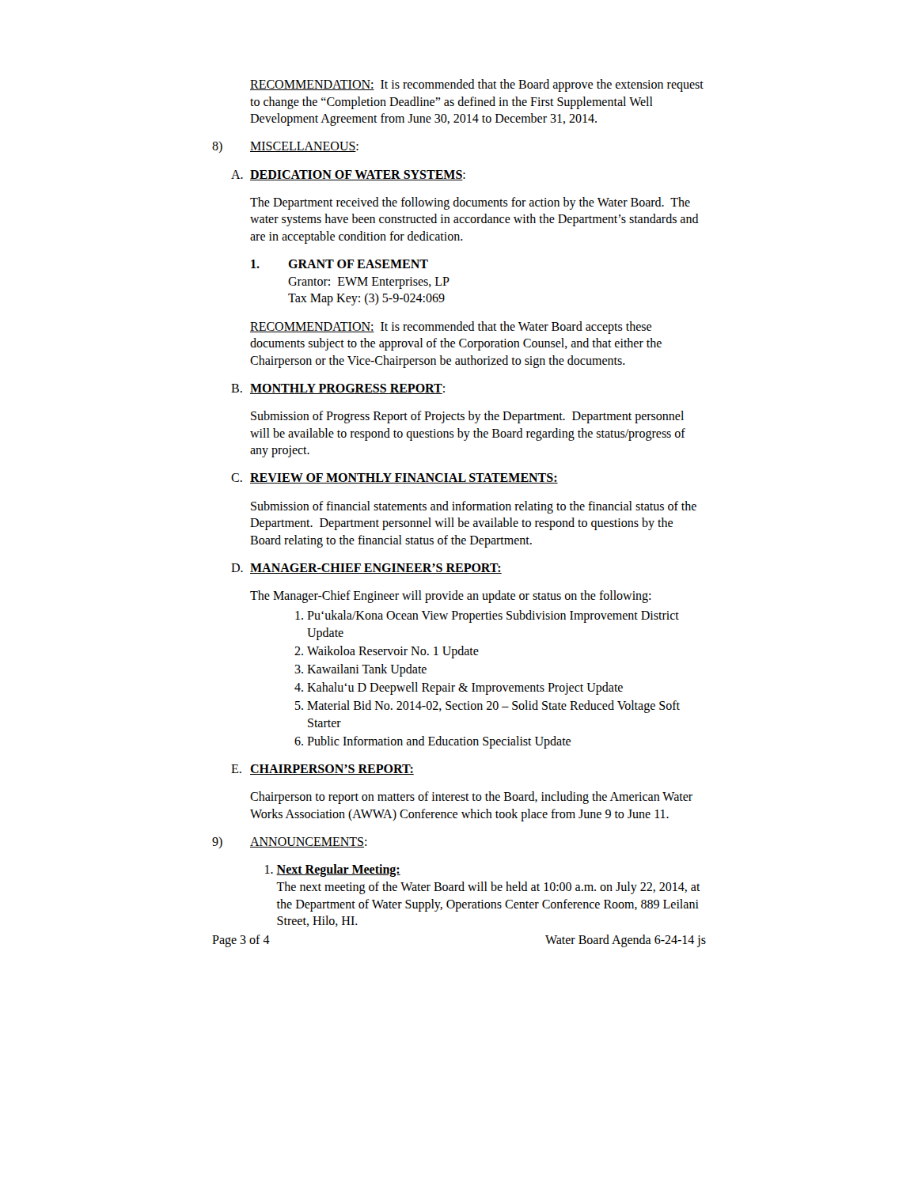RECOMMENDATION: It is recommended that the Board approve the extension request to change the “Completion Deadline” as defined in the First Supplemental Well Development Agreement from June 30, 2014 to December 31, 2014.
8)
MISCELLANEOUS:
A.
DEDICATION OF WATER SYSTEMS:
The Department received the following documents for action by the Water Board. The water systems have been constructed in accordance with the Department’s standards and are in acceptable condition for dedication.
1.
GRANT OF EASEMENT
Grantor: EWM Enterprises, LP
Tax Map Key: (3) 5-9-024:069
RECOMMENDATION: It is recommended that the Water Board accepts these documents subject to the approval of the Corporation Counsel, and that either the Chairperson or the Vice-Chairperson be authorized to sign the documents.
B.
MONTHLY PROGRESS REPORT:
Submission of Progress Report of Projects by the Department. Department personnel will be available to respond to questions by the Board regarding the status/progress of any project.
C.
REVIEW OF MONTHLY FINANCIAL STATEMENTS:
Submission of financial statements and information relating to the financial status of the Department. Department personnel will be available to respond to questions by the Board relating to the financial status of the Department.
D.
MANAGER-CHIEF ENGINEER’S REPORT:
The Manager-Chief Engineer will provide an update or status on the following:
Pu‘ukala/Kona Ocean View Properties Subdivision Improvement District Update
Waikoloa Reservoir No. 1 Update
Kawailani Tank Update
Kahalu‘u D Deepwell Repair & Improvements Project Update
Material Bid No. 2014-02, Section 20 – Solid State Reduced Voltage Soft Starter
Public Information and Education Specialist Update
E.
CHAIRPERSON’S REPORT:
Chairperson to report on matters of interest to the Board, including the American Water Works Association (AWWA) Conference which took place from June 9 to June 11.
9)
ANNOUNCEMENTS:
Next Regular Meeting:
The next meeting of the Water Board will be held at 10:00 a.m. on July 22, 2014, at the Department of Water Supply, Operations Center Conference Room, 889 Leilani Street, Hilo, HI.
Page 3 of 4 Water Board Agenda 6-24-14 js